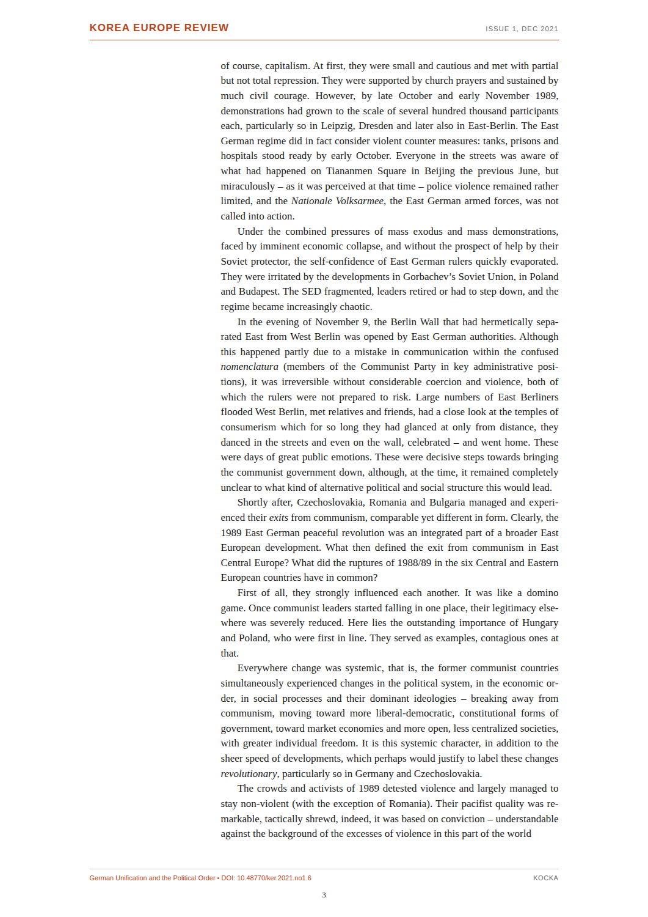Korea Europe Review
Issue 1, Dec 2021
of course, capitalism. At first, they were small and cautious and met with partial but not total repression. They were supported by church prayers and sustained by much civil courage. However, by late October and early November 1989, demonstrations had grown to the scale of several hundred thousand participants each, particularly so in Leipzig, Dresden and later also in East-Berlin. The East German regime did in fact consider violent counter measures: tanks, prisons and hospitals stood ready by early October. Everyone in the streets was aware of what had happened on Tiananmen Square in Beijing the previous June, but miraculously – as it was perceived at that time – police violence remained rather limited, and the Nationale Volksarmee, the East German armed forces, was not called into action.
Under the combined pressures of mass exodus and mass demonstrations, faced by imminent economic collapse, and without the prospect of help by their Soviet protector, the self-confidence of East German rulers quickly evaporated. They were irritated by the developments in Gorbachev’s Soviet Union, in Poland and Budapest. The SED fragmented, leaders retired or had to step down, and the regime became increasingly chaotic.
In the evening of November 9, the Berlin Wall that had hermetically separated East from West Berlin was opened by East German authorities. Although this happened partly due to a mistake in communication within the confused nomenclatura (members of the Communist Party in key administrative positions), it was irreversible without considerable coercion and violence, both of which the rulers were not prepared to risk. Large numbers of East Berliners flooded West Berlin, met relatives and friends, had a close look at the temples of consumerism which for so long they had glanced at only from distance, they danced in the streets and even on the wall, celebrated – and went home. These were days of great public emotions. These were decisive steps towards bringing the communist government down, although, at the time, it remained completely unclear to what kind of alternative political and social structure this would lead.
Shortly after, Czechoslovakia, Romania and Bulgaria managed and experienced their exits from communism, comparable yet different in form. Clearly, the 1989 East German peaceful revolution was an integrated part of a broader East European development. What then defined the exit from communism in East Central Europe? What did the ruptures of 1988/89 in the six Central and Eastern European countries have in common?
First of all, they strongly influenced each another. It was like a domino game. Once communist leaders started falling in one place, their legitimacy elsewhere was severely reduced. Here lies the outstanding importance of Hungary and Poland, who were first in line. They served as examples, contagious ones at that.
Everywhere change was systemic, that is, the former communist countries simultaneously experienced changes in the political system, in the economic order, in social processes and their dominant ideologies – breaking away from communism, moving toward more liberal-democratic, constitutional forms of government, toward market economies and more open, less centralized societies, with greater individual freedom. It is this systemic character, in addition to the sheer speed of developments, which perhaps would justify to label these changes revolutionary, particularly so in Germany and Czechoslovakia.
The crowds and activists of 1989 detested violence and largely managed to stay non-violent (with the exception of Romania). Their pacifist quality was remarkable, tactically shrewd, indeed, it was based on conviction – understandable against the background of the excesses of violence in this part of the world
German Unification and the Political Order • DOI: 10.48770/ker.2021.no1.6
KOCKA
3